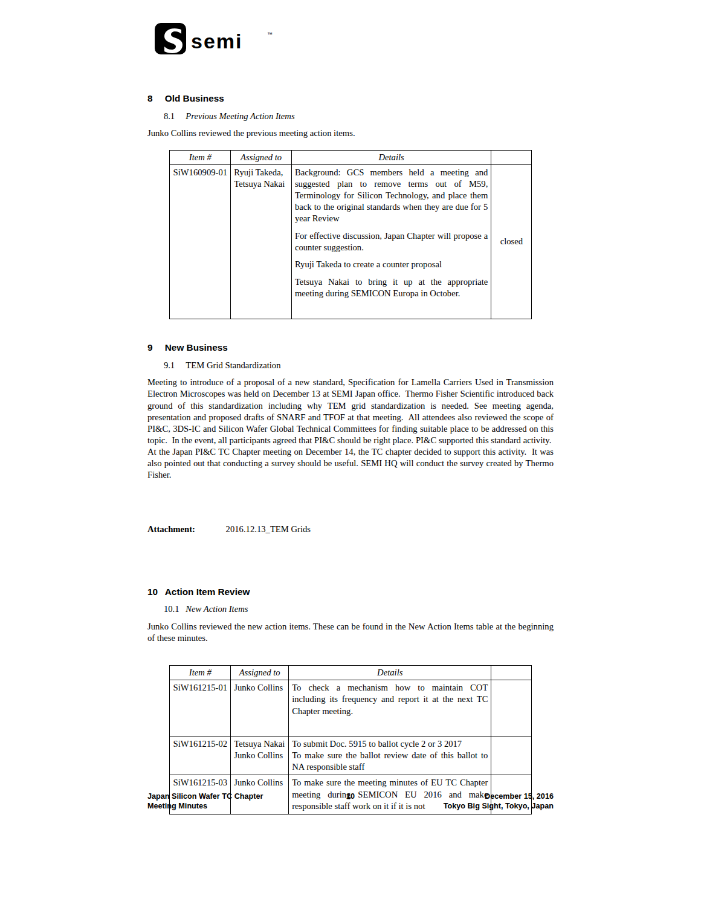semi ™
8 Old Business
8.1 Previous Meeting Action Items
Junko Collins reviewed the previous meeting action items.
| Item # | Assigned to | Details | |
| --- | --- | --- | --- |
| SiW160909-01 | Ryuji Takeda, Tetsuya Nakai | Background: GCS members held a meeting and suggested plan to remove terms out of M59, Terminology for Silicon Technology, and place them back to the original standards when they are due for 5 year Review For effective discussion, Japan Chapter will propose a counter suggestion. Ryuji Takeda to create a counter proposal Tetsuya Nakai to bring it up at the appropriate meeting during SEMICON Europa in October. | closed |
9 New Business
9.1 TEM Grid Standardization
Meeting to introduce of a proposal of a new standard, Specification for Lamella Carriers Used in Transmission Electron Microscopes was held on December 13 at SEMI Japan office. Thermo Fisher Scientific introduced back ground of this standardization including why TEM grid standardization is needed. See meeting agenda, presentation and proposed drafts of SNARF and TFOF at that meeting. All attendees also reviewed the scope of PI&C, 3DS-IC and Silicon Wafer Global Technical Committees for finding suitable place to be addressed on this topic. In the event, all participants agreed that PI&C should be right place. PI&C supported this standard activity. At the Japan PI&C TC Chapter meeting on December 14, the TC chapter decided to support this activity. It was also pointed out that conducting a survey should be useful. SEMI HQ will conduct the survey created by Thermo Fisher.
Attachment: 2016.12.13_TEM Grids
10 Action Item Review
10.1 New Action Items
Junko Collins reviewed the new action items. These can be found in the New Action Items table at the beginning of these minutes.
| Item # | Assigned to | Details | |
| --- | --- | --- | --- |
| SiW161215-01 | Junko Collins | To check a mechanism how to maintain COT including its frequency and report it at the next TC Chapter meeting. | |
| SiW161215-02 | Tetsuya Nakai Junko Collins | To submit Doc. 5915 to ballot cycle 2 or 3 2017 To make sure the ballot review date of this ballot to NA responsible staff | |
| SiW161215-03 | Junko Collins | To make sure the meeting minutes of EU TC Chapter meeting during SEMICON EU 2016 and make responsible staff work on it if it is not | |
| Japan Silicon Wafer TC Chapter | 10 | December 15, 2016 |
| Meeting Minutes | | Tokyo Big Sight, Tokyo, Japan |